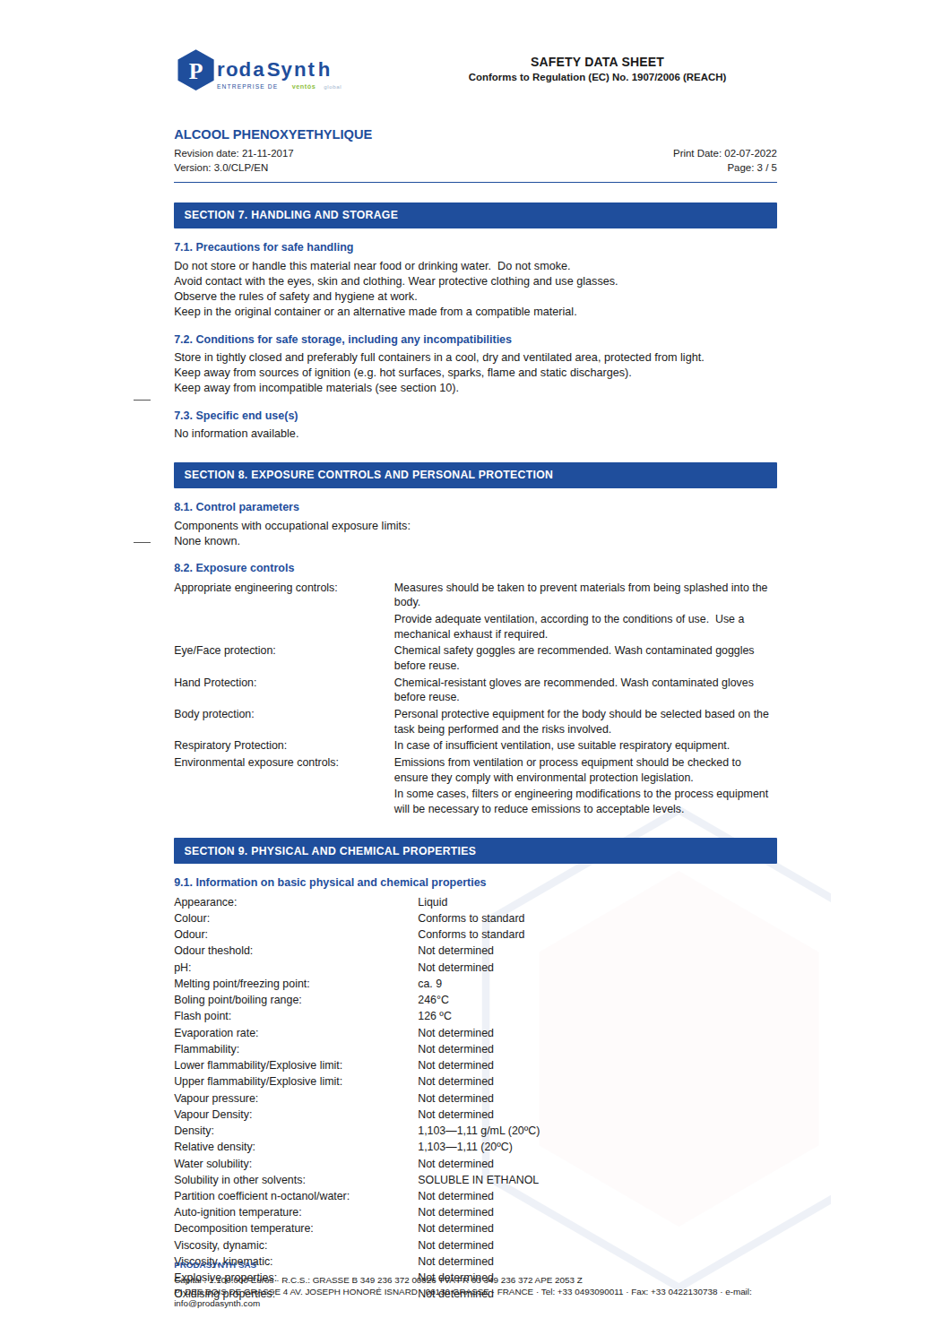P r o d a S y n t h ENTREPRISE DE ventós global
SAFETY DATA SHEET
Conforms to Regulation (EC) No. 1907/2006 (REACH)
ALCOOL PHENOXYETHYLIQUE
Revision date: 21-11-2017
Version: 3.0/CLP/EN
Print Date: 02-07-2022
Page: 3 / 5
SECTION 7. HANDLING AND STORAGE
7.1. Precautions for safe handling
Do not store or handle this material near food or drinking water. Do not smoke.
Avoid contact with the eyes, skin and clothing. Wear protective clothing and use glasses.
Observe the rules of safety and hygiene at work.
Keep in the original container or an alternative made from a compatible material.
7.2. Conditions for safe storage, including any incompatibilities
Store in tightly closed and preferably full containers in a cool, dry and ventilated area, protected from light.
Keep away from sources of ignition (e.g. hot surfaces, sparks, flame and static discharges).
Keep away from incompatible materials (see section 10).
7.3. Specific end use(s)
No information available.
SECTION 8. EXPOSURE CONTROLS AND PERSONAL PROTECTION
8.1. Control parameters
Components with occupational exposure limits:
None known.
8.2. Exposure controls
| Appropriate engineering controls: | Measures should be taken to prevent materials from being splashed into the body. |
| | Provide adequate ventilation, according to the conditions of use. Use a mechanical exhaust if required. |
| Eye/Face protection: | Chemical safety goggles are recommended. Wash contaminated goggles before reuse. |
| Hand Protection: | Chemical-resistant gloves are recommended. Wash contaminated gloves before reuse. |
| Body protection: | Personal protective equipment for the body should be selected based on the task being performed and the risks involved. |
| Respiratory Protection: | In case of insufficient ventilation, use suitable respiratory equipment. |
| Environmental exposure controls: | Emissions from ventilation or process equipment should be checked to ensure they comply with environmental protection legislation. |
| | In some cases, filters or engineering modifications to the process equipment will be necessary to reduce emissions to acceptable levels. |
SECTION 9. PHYSICAL AND CHEMICAL PROPERTIES
9.1. Information on basic physical and chemical properties
| Appearance: | Liquid |
| Colour: | Conforms to standard |
| Odour: | Conforms to standard |
| Odour theshold: | Not determined |
| pH: | Not determined |
| Melting point/freezing point: | ca. 9 |
| Boling point/boiling range: | 246°C |
| Flash point: | 126 ºC |
| Evaporation rate: | Not determined |
| Flammability: | Not determined |
| Lower flammability/Explosive limit: | Not determined |
| Upper flammability/Explosive limit: | Not determined |
| Vapour pressure: | Not determined |
| Vapour Density: | Not determined |
| Density: | 1,103—1,11 g/mL (20ºC) |
| Relative density: | 1,103—1,11 (20ºC) |
| Water solubility: | Not determined |
| Solubility in other solvents: | SOLUBLE IN ETHANOL |
| Partition coefficient n-octanol/water: | Not determined |
| Auto-ignition temperature: | Not determined |
| Decomposition temperature: | Not determined |
| Viscosity, dynamic: | Not determined |
| Viscosity, kinematic: | Not determined |
| Explosive properties: | Not determined |
| Oxidising properties: | Not determined |
PRODASYNTH SAS
Capital : 1.100.000 Euros · R.C.S.: GRASSE B 349 236 372 00026 TVA FR 03 349 236 372 APE 2053 Z
PI DES BOIS DE GRASSE 4 AV. JOSEPH HONORÉ ISNARD · 06130 GRASSE · FRANCE · Tel: +33 0493090011 · Fax: +33 0422130738 · e-mail: info@prodasynth.com